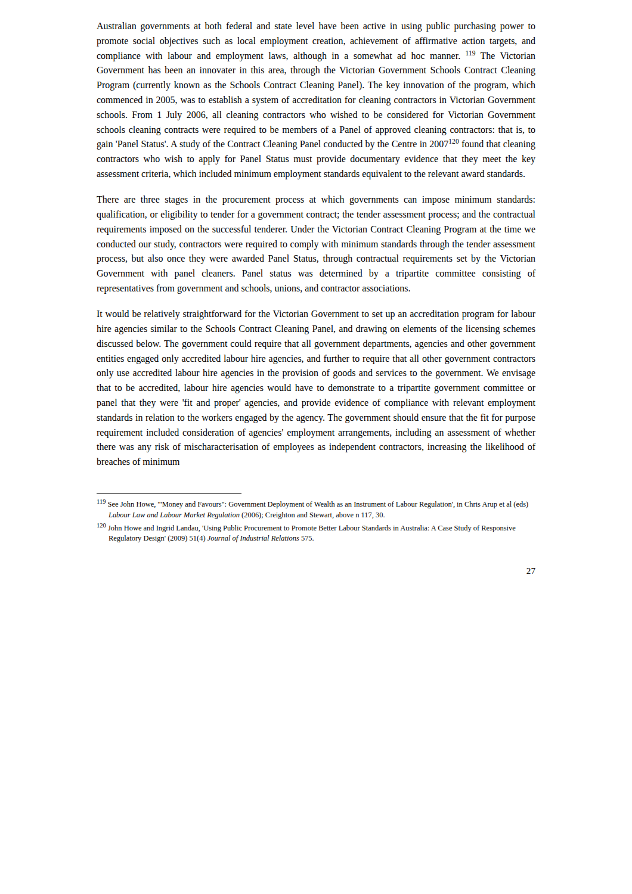Australian governments at both federal and state level have been active in using public purchasing power to promote social objectives such as local employment creation, achievement of affirmative action targets, and compliance with labour and employment laws, although in a somewhat ad hoc manner. 119 The Victorian Government has been an innovater in this area, through the Victorian Government Schools Contract Cleaning Program (currently known as the Schools Contract Cleaning Panel). The key innovation of the program, which commenced in 2005, was to establish a system of accreditation for cleaning contractors in Victorian Government schools. From 1 July 2006, all cleaning contractors who wished to be considered for Victorian Government schools cleaning contracts were required to be members of a Panel of approved cleaning contractors: that is, to gain 'Panel Status'. A study of the Contract Cleaning Panel conducted by the Centre in 2007120 found that cleaning contractors who wish to apply for Panel Status must provide documentary evidence that they meet the key assessment criteria, which included minimum employment standards equivalent to the relevant award standards.
There are three stages in the procurement process at which governments can impose minimum standards: qualification, or eligibility to tender for a government contract; the tender assessment process; and the contractual requirements imposed on the successful tenderer. Under the Victorian Contract Cleaning Program at the time we conducted our study, contractors were required to comply with minimum standards through the tender assessment process, but also once they were awarded Panel Status, through contractual requirements set by the Victorian Government with panel cleaners. Panel status was determined by a tripartite committee consisting of representatives from government and schools, unions, and contractor associations.
It would be relatively straightforward for the Victorian Government to set up an accreditation program for labour hire agencies similar to the Schools Contract Cleaning Panel, and drawing on elements of the licensing schemes discussed below. The government could require that all government departments, agencies and other government entities engaged only accredited labour hire agencies, and further to require that all other government contractors only use accredited labour hire agencies in the provision of goods and services to the government. We envisage that to be accredited, labour hire agencies would have to demonstrate to a tripartite government committee or panel that they were 'fit and proper' agencies, and provide evidence of compliance with relevant employment standards in relation to the workers engaged by the agency. The government should ensure that the fit for purpose requirement included consideration of agencies' employment arrangements, including an assessment of whether there was any risk of mischaracterisation of employees as independent contractors, increasing the likelihood of breaches of minimum
119 See John Howe, '"Money and Favours": Government Deployment of Wealth as an Instrument of Labour Regulation', in Chris Arup et al (eds) Labour Law and Labour Market Regulation (2006); Creighton and Stewart, above n 117, 30.
120 John Howe and Ingrid Landau, 'Using Public Procurement to Promote Better Labour Standards in Australia: A Case Study of Responsive Regulatory Design' (2009) 51(4) Journal of Industrial Relations 575.
27